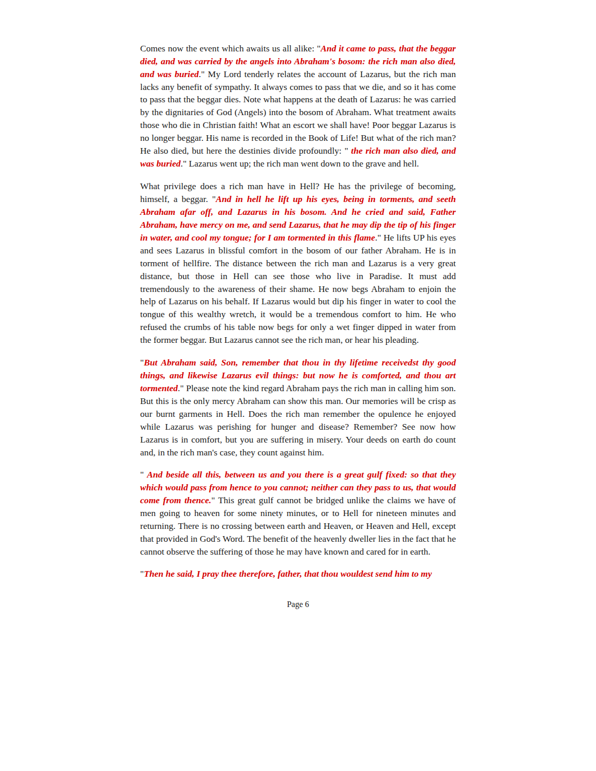Comes now the event which awaits us all alike: "And it came to pass, that the beggar died, and was carried by the angels into Abraham's bosom: the rich man also died, and was buried." My Lord tenderly relates the account of Lazarus, but the rich man lacks any benefit of sympathy. It always comes to pass that we die, and so it has come to pass that the beggar dies. Note what happens at the death of Lazarus: he was carried by the dignitaries of God (Angels) into the bosom of Abraham. What treatment awaits those who die in Christian faith! What an escort we shall have! Poor beggar Lazarus is no longer beggar. His name is recorded in the Book of Life! But what of the rich man? He also died, but here the destinies divide profoundly: " the rich man also died, and was buried." Lazarus went up; the rich man went down to the grave and hell.
What privilege does a rich man have in Hell? He has the privilege of becoming, himself, a beggar. "And in hell he lift up his eyes, being in torments, and seeth Abraham afar off, and Lazarus in his bosom. And he cried and said, Father Abraham, have mercy on me, and send Lazarus, that he may dip the tip of his finger in water, and cool my tongue; for I am tormented in this flame." He lifts UP his eyes and sees Lazarus in blissful comfort in the bosom of our father Abraham. He is in torment of hellfire. The distance between the rich man and Lazarus is a very great distance, but those in Hell can see those who live in Paradise. It must add tremendously to the awareness of their shame. He now begs Abraham to enjoin the help of Lazarus on his behalf. If Lazarus would but dip his finger in water to cool the tongue of this wealthy wretch, it would be a tremendous comfort to him. He who refused the crumbs of his table now begs for only a wet finger dipped in water from the former beggar. But Lazarus cannot see the rich man, or hear his pleading.
"But Abraham said, Son, remember that thou in thy lifetime receivedst thy good things, and likewise Lazarus evil things: but now he is comforted, and thou art tormented." Please note the kind regard Abraham pays the rich man in calling him son. But this is the only mercy Abraham can show this man. Our memories will be crisp as our burnt garments in Hell. Does the rich man remember the opulence he enjoyed while Lazarus was perishing for hunger and disease? Remember? See now how Lazarus is in comfort, but you are suffering in misery. Your deeds on earth do count and, in the rich man's case, they count against him.
" And beside all this, between us and you there is a great gulf fixed: so that they which would pass from hence to you cannot; neither can they pass to us, that would come from thence." This great gulf cannot be bridged unlike the claims we have of men going to heaven for some ninety minutes, or to Hell for nineteen minutes and returning. There is no crossing between earth and Heaven, or Heaven and Hell, except that provided in God's Word. The benefit of the heavenly dweller lies in the fact that he cannot observe the suffering of those he may have known and cared for in earth.
"Then he said, I pray thee therefore, father, that thou wouldest send him to my
Page 6